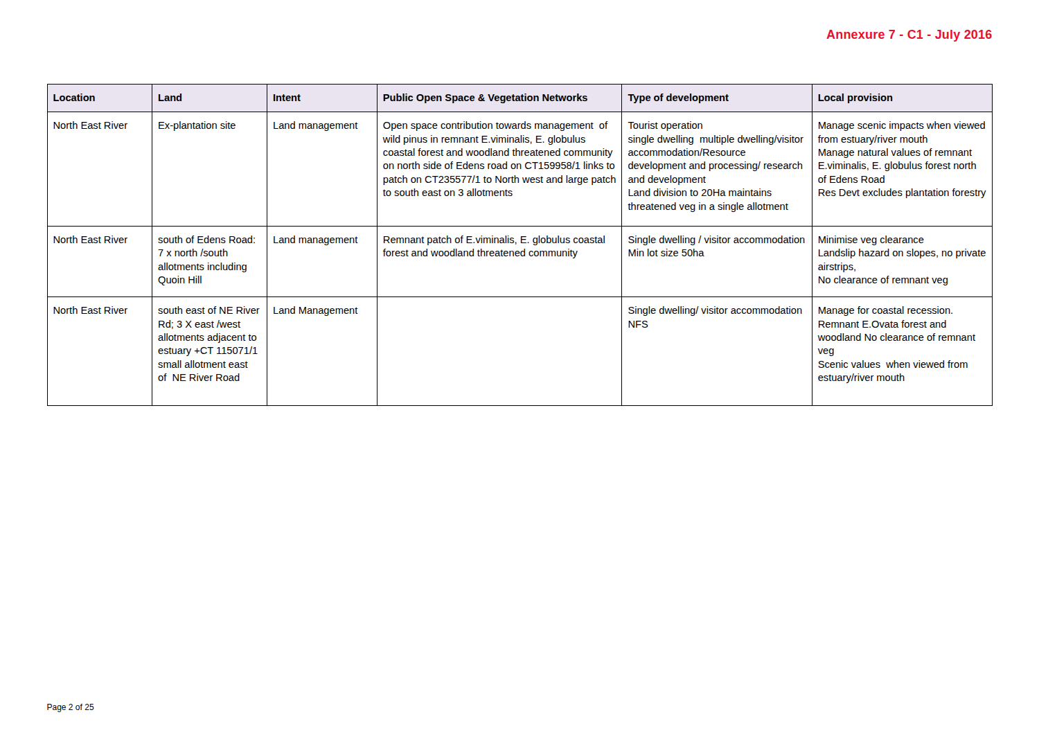Annexure 7 - C1 - July 2016
| Location | Land | Intent | Public Open Space & Vegetation Networks | Type of development | Local provision |
| --- | --- | --- | --- | --- | --- |
| North East River | Ex-plantation site | Land management | Open space contribution towards management of wild pinus in remnant E.viminalis, E. globulus coastal forest and woodland threatened community on north side of Edens road on CT159958/1 links to patch on CT235577/1 to North west and large patch to south east on 3 allotments | Tourist operation single dwelling multiple dwelling/visitor accommodation/Resource development and processing/ research and development Land division to 20Ha maintains threatened veg in a single allotment | Manage scenic impacts when viewed from estuary/river mouth Manage natural values of remnant E.viminalis, E. globulus forest north of Edens Road Res Devt excludes plantation forestry |
| North East River | south of Edens Road: 7 x north /south allotments including Quoin Hill | Land management | Remnant patch of E.viminalis, E. globulus coastal forest and woodland threatened community | Single dwelling / visitor accommodation Min lot size 50ha | Minimise veg clearance Landslip hazard on slopes, no private airstrips, No clearance of remnant veg |
| North East River | south east of NE River Rd; 3 X east /west allotments adjacent to estuary +CT 115071/1 small allotment east of NE River Road | Land Management | | Single dwelling/ visitor accommodation NFS | Manage for coastal recession. Remnant E.Ovata forest and woodland No clearance of remnant veg Scenic values when viewed from estuary/river mouth |
Page 2 of 25